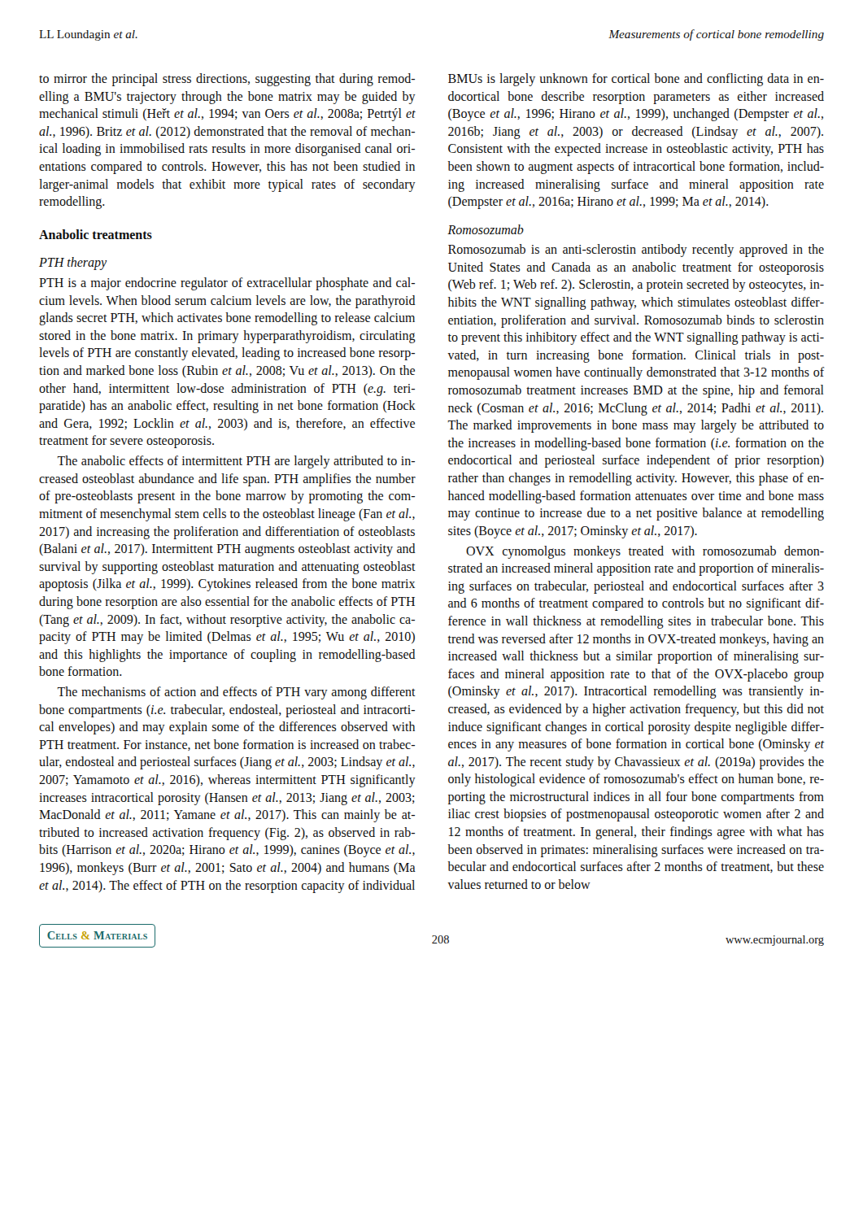LL Loundagin et al. Measurements of cortical bone remodelling
to mirror the principal stress directions, suggesting that during remodelling a BMU's trajectory through the bone matrix may be guided by mechanical stimuli (Heřt et al., 1994; van Oers et al., 2008a; Petrtýl et al., 1996). Britz et al. (2012) demonstrated that the removal of mechanical loading in immobilised rats results in more disorganised canal orientations compared to controls. However, this has not been studied in larger-animal models that exhibit more typical rates of secondary remodelling.
Anabolic treatments
PTH therapy
PTH is a major endocrine regulator of extracellular phosphate and calcium levels. When blood serum calcium levels are low, the parathyroid glands secret PTH, which activates bone remodelling to release calcium stored in the bone matrix. In primary hyperparathyroidism, circulating levels of PTH are constantly elevated, leading to increased bone resorption and marked bone loss (Rubin et al., 2008; Vu et al., 2013). On the other hand, intermittent low-dose administration of PTH (e.g. teriparatide) has an anabolic effect, resulting in net bone formation (Hock and Gera, 1992; Locklin et al., 2003) and is, therefore, an effective treatment for severe osteoporosis.
The anabolic effects of intermittent PTH are largely attributed to increased osteoblast abundance and life span. PTH amplifies the number of pre-osteoblasts present in the bone marrow by promoting the commitment of mesenchymal stem cells to the osteoblast lineage (Fan et al., 2017) and increasing the proliferation and differentiation of osteoblasts (Balani et al., 2017). Intermittent PTH augments osteoblast activity and survival by supporting osteoblast maturation and attenuating osteoblast apoptosis (Jilka et al., 1999). Cytokines released from the bone matrix during bone resorption are also essential for the anabolic effects of PTH (Tang et al., 2009). In fact, without resorptive activity, the anabolic capacity of PTH may be limited (Delmas et al., 1995; Wu et al., 2010) and this highlights the importance of coupling in remodelling-based bone formation.
The mechanisms of action and effects of PTH vary among different bone compartments (i.e. trabecular, endosteal, periosteal and intracortical envelopes) and may explain some of the differences observed with PTH treatment. For instance, net bone formation is increased on trabecular, endosteal and periosteal surfaces (Jiang et al., 2003; Lindsay et al., 2007; Yamamoto et al., 2016), whereas intermittent PTH significantly increases intracortical porosity (Hansen et al., 2013; Jiang et al., 2003; MacDonald et al., 2011; Yamane et al., 2017). This can mainly be attributed to increased activation frequency (Fig. 2), as observed in rabbits (Harrison et al., 2020a; Hirano et al., 1999), canines (Boyce et al., 1996), monkeys (Burr et al., 2001; Sato et al., 2004) and humans (Ma et al., 2014). The effect of PTH on the resorption capacity of individual BMUs is largely unknown for cortical bone and conflicting data in endocortical bone describe resorption parameters as either increased (Boyce et al., 1996; Hirano et al., 1999), unchanged (Dempster et al., 2016b; Jiang et al., 2003) or decreased (Lindsay et al., 2007). Consistent with the expected increase in osteoblastic activity, PTH has been shown to augment aspects of intracortical bone formation, including increased mineralising surface and mineral apposition rate (Dempster et al., 2016a; Hirano et al., 1999; Ma et al., 2014).
Romosozumab
Romosozumab is an anti-sclerostin antibody recently approved in the United States and Canada as an anabolic treatment for osteoporosis (Web ref. 1; Web ref. 2). Sclerostin, a protein secreted by osteocytes, inhibits the WNT signalling pathway, which stimulates osteoblast differentiation, proliferation and survival. Romosozumab binds to sclerostin to prevent this inhibitory effect and the WNT signalling pathway is activated, in turn increasing bone formation. Clinical trials in postmenopausal women have continually demonstrated that 3-12 months of romosozumab treatment increases BMD at the spine, hip and femoral neck (Cosman et al., 2016; McClung et al., 2014; Padhi et al., 2011). The marked improvements in bone mass may largely be attributed to the increases in modelling-based bone formation (i.e. formation on the endocortical and periosteal surface independent of prior resorption) rather than changes in remodelling activity. However, this phase of enhanced modelling-based formation attenuates over time and bone mass may continue to increase due to a net positive balance at remodelling sites (Boyce et al., 2017; Ominsky et al., 2017).
OVX cynomolgus monkeys treated with romosozumab demonstrated an increased mineral apposition rate and proportion of mineralising surfaces on trabecular, periosteal and endocortical surfaces after 3 and 6 months of treatment compared to controls but no significant difference in wall thickness at remodelling sites in trabecular bone. This trend was reversed after 12 months in OVX-treated monkeys, having an increased wall thickness but a similar proportion of mineralising surfaces and mineral apposition rate to that of the OVX-placebo group (Ominsky et al., 2017). Intracortical remodelling was transiently increased, as evidenced by a higher activation frequency, but this did not induce significant changes in cortical porosity despite negligible differences in any measures of bone formation in cortical bone (Ominsky et al., 2017). The recent study by Chavassieux et al. (2019a) provides the only histological evidence of romosozumab's effect on human bone, reporting the microstructural indices in all four bone compartments from iliac crest biopsies of postmenopausal osteoporotic women after 2 and 12 months of treatment. In general, their findings agree with what has been observed in primates: mineralising surfaces were increased on trabecular and endocortical surfaces after 2 months of treatment, but these values returned to or below
Cells & Materials 208 www.ecmjournal.org